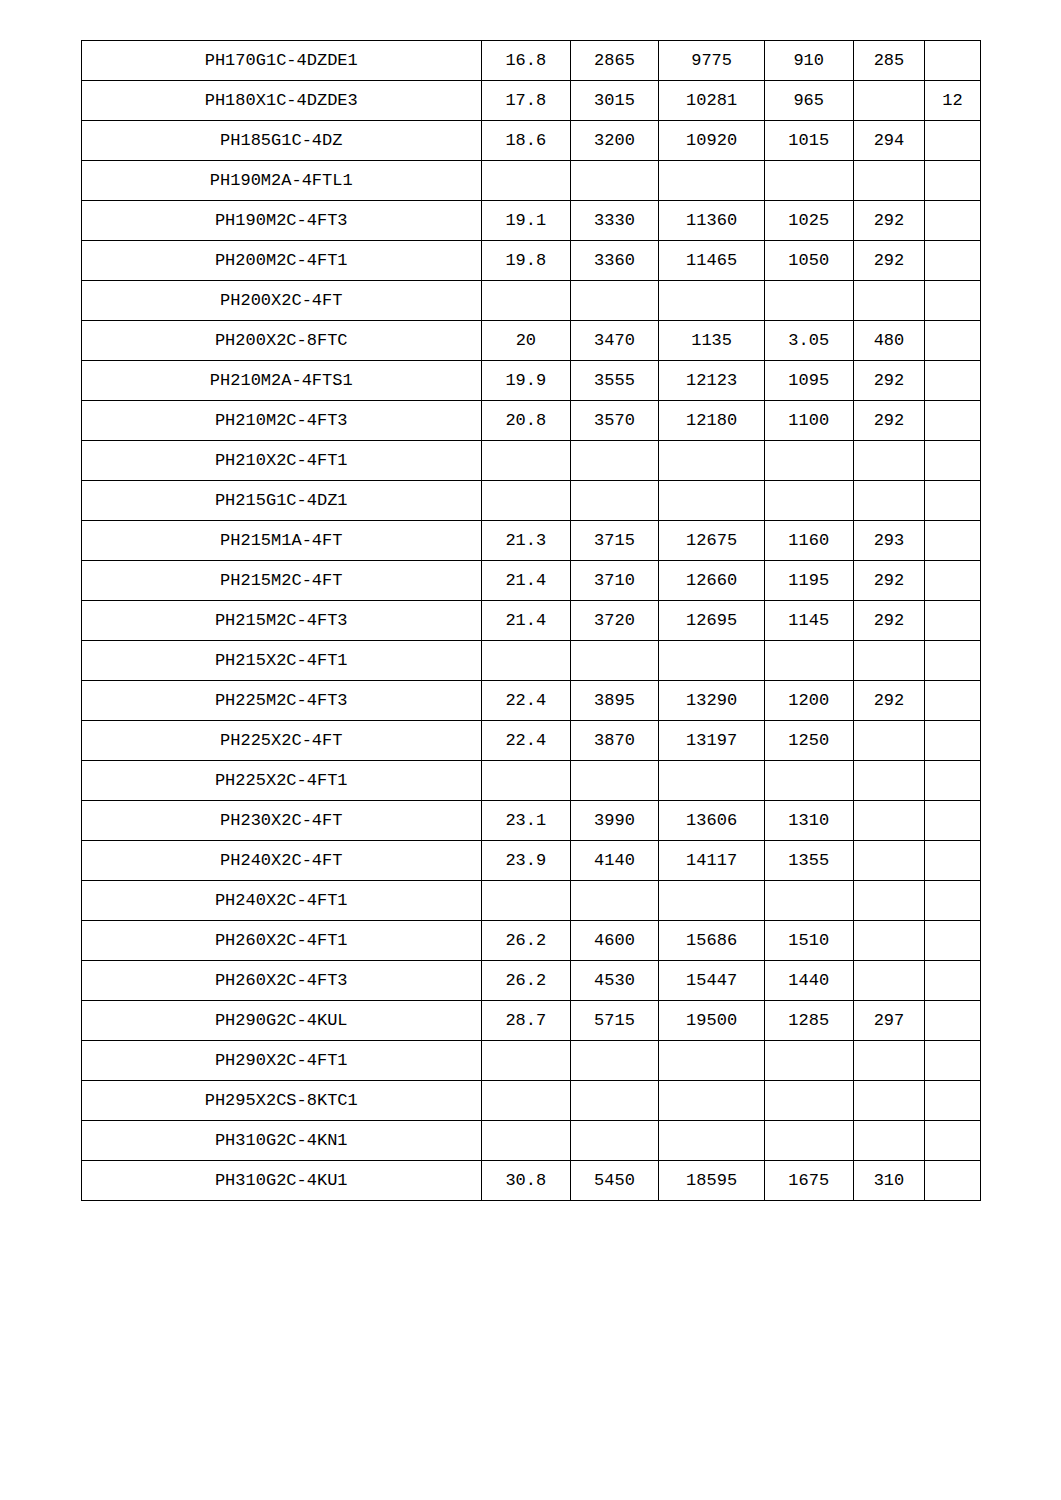| PH170G1C-4DZDE1 | 16.8 | 2865 | 9775 | 910 | 285 | |
| PH180X1C-4DZDE3 | 17.8 | 3015 | 10281 | 965 | | 12 |
| PH185G1C-4DZ | 18.6 | 3200 | 10920 | 1015 | 294 | |
| PH190M2A-4FTL1 | | | | | | |
| PH190M2C-4FT3 | 19.1 | 3330 | 11360 | 1025 | 292 | |
| PH200M2C-4FT1 | 19.8 | 3360 | 11465 | 1050 | 292 | |
| PH200X2C-4FT | | | | | | |
| PH200X2C-8FTC | 20 | 3470 | 1135 | 3.05 | 480 | |
| PH210M2A-4FTS1 | 19.9 | 3555 | 12123 | 1095 | 292 | |
| PH210M2C-4FT3 | 20.8 | 3570 | 12180 | 1100 | 292 | |
| PH210X2C-4FT1 | | | | | | |
| PH215G1C-4DZ1 | | | | | | |
| PH215M1A-4FT | 21.3 | 3715 | 12675 | 1160 | 293 | |
| PH215M2C-4FT | 21.4 | 3710 | 12660 | 1195 | 292 | |
| PH215M2C-4FT3 | 21.4 | 3720 | 12695 | 1145 | 292 | |
| PH215X2C-4FT1 | | | | | | |
| PH225M2C-4FT3 | 22.4 | 3895 | 13290 | 1200 | 292 | |
| PH225X2C-4FT | 22.4 | 3870 | 13197 | 1250 | | |
| PH225X2C-4FT1 | | | | | | |
| PH230X2C-4FT | 23.1 | 3990 | 13606 | 1310 | | |
| PH240X2C-4FT | 23.9 | 4140 | 14117 | 1355 | | |
| PH240X2C-4FT1 | | | | | | |
| PH260X2C-4FT1 | 26.2 | 4600 | 15686 | 1510 | | |
| PH260X2C-4FT3 | 26.2 | 4530 | 15447 | 1440 | | |
| PH290G2C-4KUL | 28.7 | 5715 | 19500 | 1285 | 297 | |
| PH290X2C-4FT1 | | | | | | |
| PH295X2CS-8KTC1 | | | | | | |
| PH310G2C-4KN1 | | | | | | |
| PH310G2C-4KU1 | 30.8 | 5450 | 18595 | 1675 | 310 | |